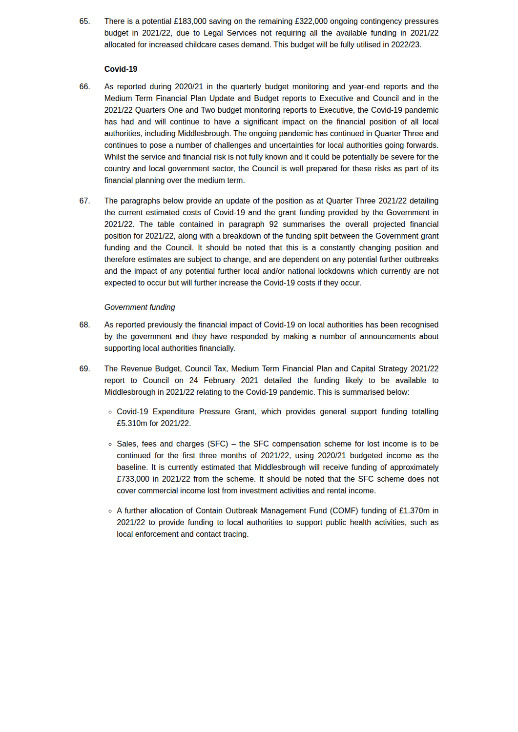65. There is a potential £183,000 saving on the remaining £322,000 ongoing contingency pressures budget in 2021/22, due to Legal Services not requiring all the available funding in 2021/22 allocated for increased childcare cases demand. This budget will be fully utilised in 2022/23.
Covid-19
66. As reported during 2020/21 in the quarterly budget monitoring and year-end reports and the Medium Term Financial Plan Update and Budget reports to Executive and Council and in the 2021/22 Quarters One and Two budget monitoring reports to Executive, the Covid-19 pandemic has had and will continue to have a significant impact on the financial position of all local authorities, including Middlesbrough. The ongoing pandemic has continued in Quarter Three and continues to pose a number of challenges and uncertainties for local authorities going forwards. Whilst the service and financial risk is not fully known and it could be potentially be severe for the country and local government sector, the Council is well prepared for these risks as part of its financial planning over the medium term.
67. The paragraphs below provide an update of the position as at Quarter Three 2021/22 detailing the current estimated costs of Covid-19 and the grant funding provided by the Government in 2021/22. The table contained in paragraph 92 summarises the overall projected financial position for 2021/22, along with a breakdown of the funding split between the Government grant funding and the Council. It should be noted that this is a constantly changing position and therefore estimates are subject to change, and are dependent on any potential further outbreaks and the impact of any potential further local and/or national lockdowns which currently are not expected to occur but will further increase the Covid-19 costs if they occur.
Government funding
68. As reported previously the financial impact of Covid-19 on local authorities has been recognised by the government and they have responded by making a number of announcements about supporting local authorities financially.
69. The Revenue Budget, Council Tax, Medium Term Financial Plan and Capital Strategy 2021/22 report to Council on 24 February 2021 detailed the funding likely to be available to Middlesbrough in 2021/22 relating to the Covid-19 pandemic. This is summarised below:
Covid-19 Expenditure Pressure Grant, which provides general support funding totalling £5.310m for 2021/22.
Sales, fees and charges (SFC) – the SFC compensation scheme for lost income is to be continued for the first three months of 2021/22, using 2020/21 budgeted income as the baseline. It is currently estimated that Middlesbrough will receive funding of approximately £733,000 in 2021/22 from the scheme. It should be noted that the SFC scheme does not cover commercial income lost from investment activities and rental income.
A further allocation of Contain Outbreak Management Fund (COMF) funding of £1.370m in 2021/22 to provide funding to local authorities to support public health activities, such as local enforcement and contact tracing.